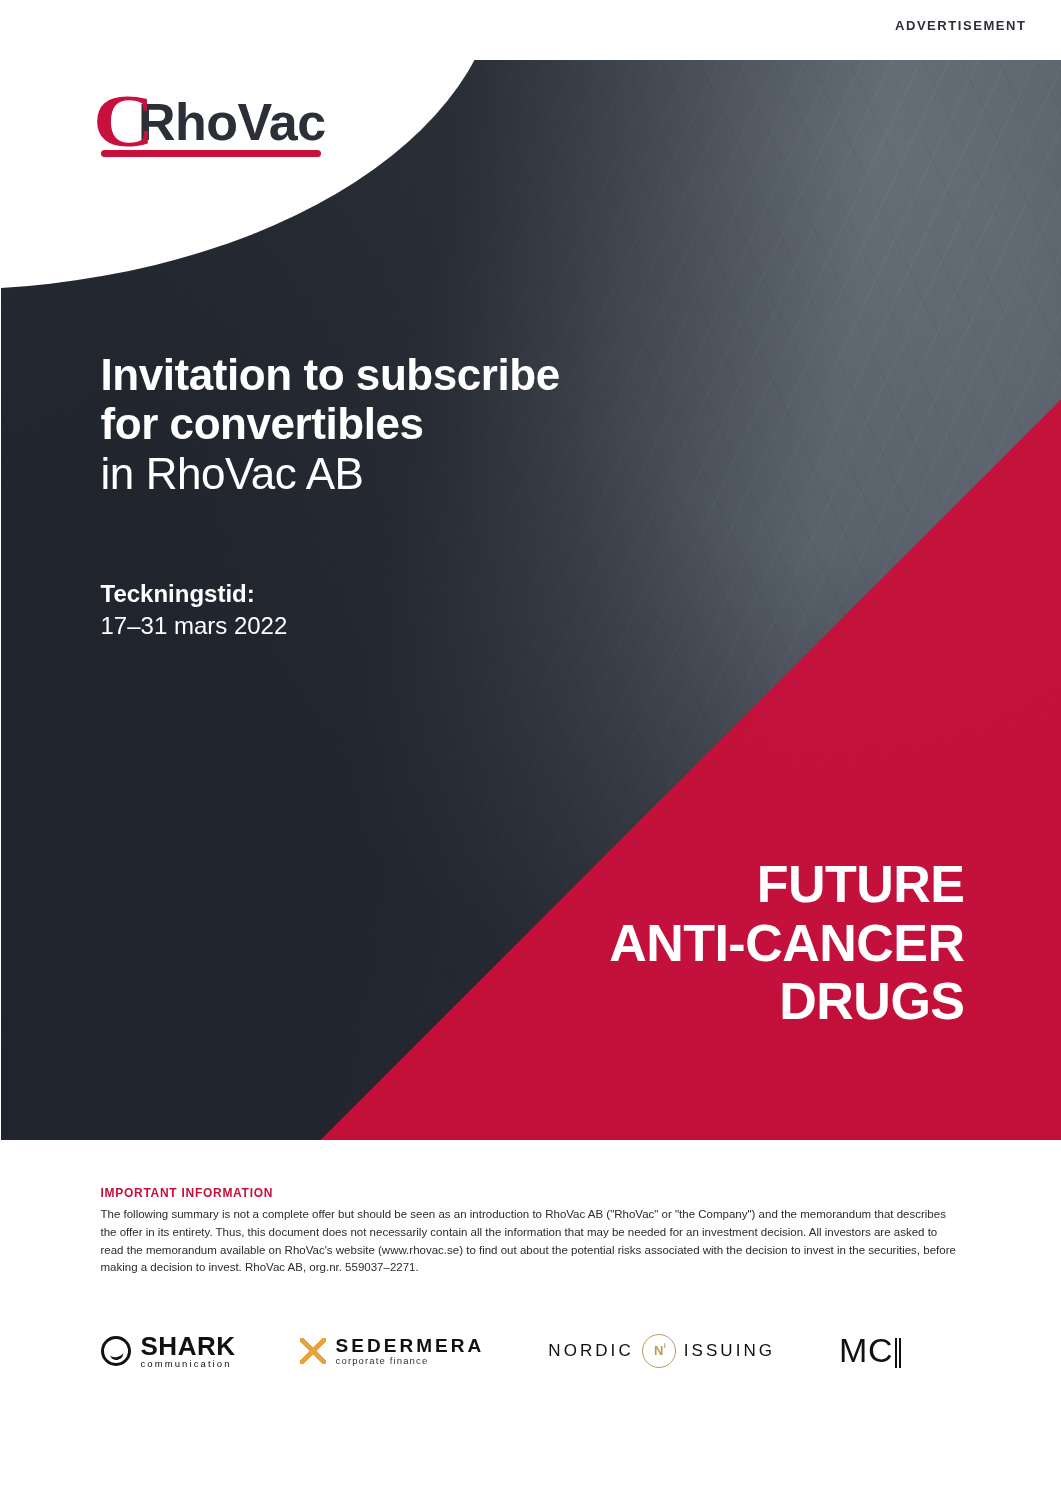ADVERTISEMENT
C Rho Vac
Invitation to subscribe
for convertibles
in RhoVac AB
Teckningstid:
17–31 mars 2022
FUTURE
ANTI-CANCER
DRUGS
IMPORTANT INFORMATION
The following summary is not a complete offer but should be seen as an introduction to RhoVac AB ("RhoVac" or "the Company") and the memorandum that describes the offer in its entirety. Thus, this document does not necessarily contain all the information that may be needed for an investment decision. All investors are asked to read the memorandum available on RhoVac's website (www.rhovac.se) to find out about the potential risks associated with the decision to invest in the securities, before making a decision to invest. RhoVac AB, org.nr. 559037–2271.
SHARK
communication
SEDERMERA
corporate finance
NORDIC Ni ISSUING
MC